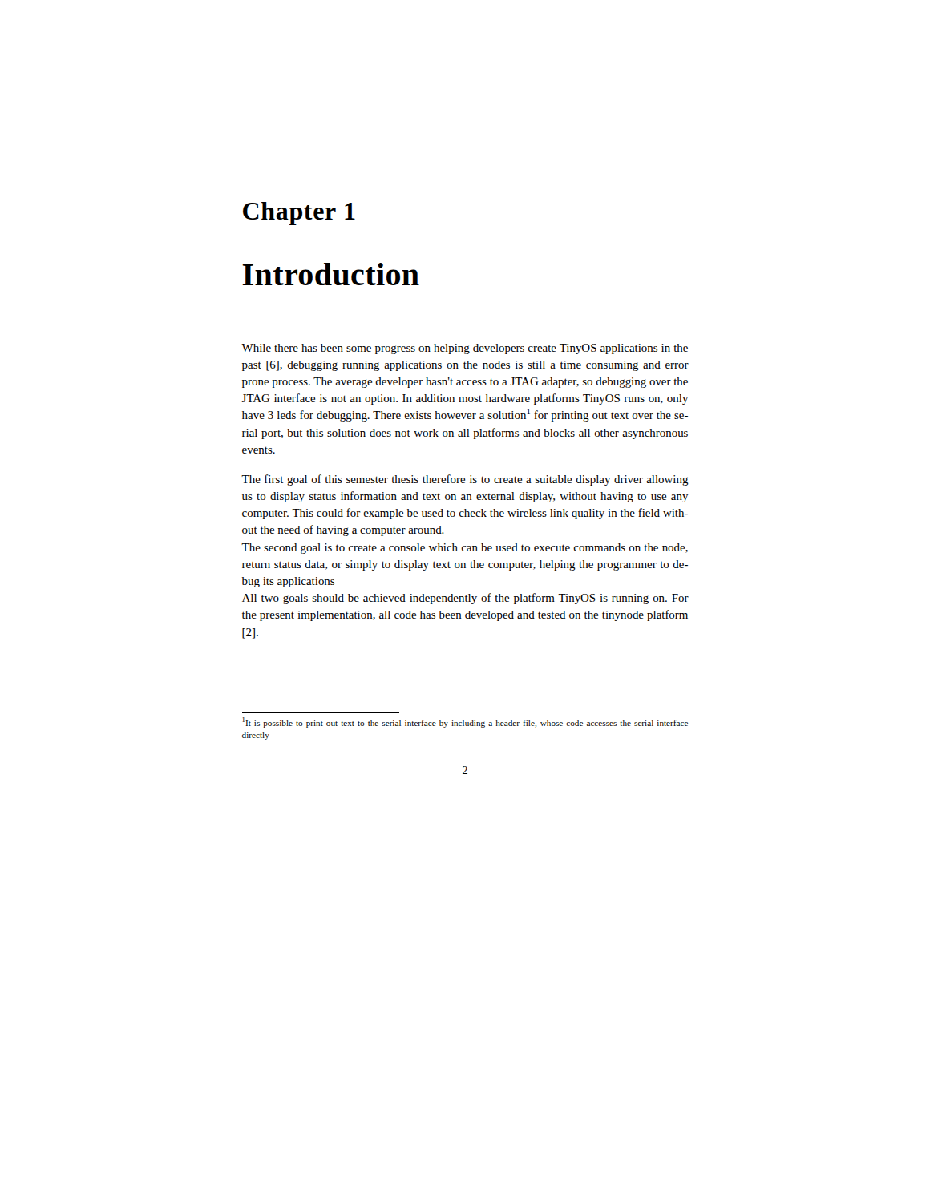Chapter 1
Introduction
While there has been some progress on helping developers create TinyOS applications in the past [6], debugging running applications on the nodes is still a time consuming and error prone process. The average developer hasn't access to a JTAG adapter, so debugging over the JTAG interface is not an option. In addition most hardware platforms TinyOS runs on, only have 3 leds for debugging. There exists however a solution1 for printing out text over the serial port, but this solution does not work on all platforms and blocks all other asynchronous events.
The first goal of this semester thesis therefore is to create a suitable display driver allowing us to display status information and text on an external display, without having to use any computer. This could for example be used to check the wireless link quality in the field without the need of having a computer around.
The second goal is to create a console which can be used to execute commands on the node, return status data, or simply to display text on the computer, helping the programmer to debug its applications
All two goals should be achieved independently of the platform TinyOS is running on. For the present implementation, all code has been developed and tested on the tinynode platform [2].
1 It is possible to print out text to the serial interface by including a header file, whose code accesses the serial interface directly
2